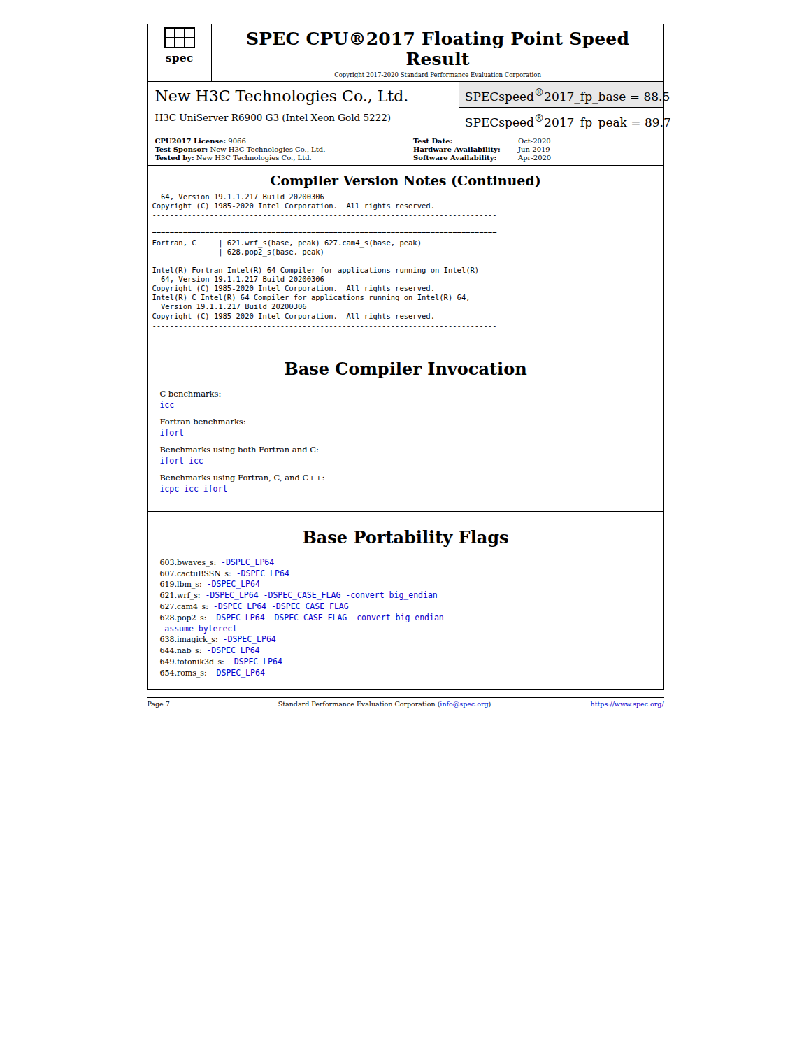spec
SPEC CPU®2017 Floating Point Speed Result
Copyright 2017-2020 Standard Performance Evaluation Corporation
New H3C Technologies Co., Ltd.
SPECspeed®2017_fp_base = 88.5
H3C UniServer R6900 G3 (Intel Xeon Gold 5222)
SPECspeed®2017_fp_peak = 89.7
CPU2017 License: 9066
Test Sponsor: New H3C Technologies Co., Ltd.
Tested by: New H3C Technologies Co., Ltd.
Test Date: Oct-2020
Hardware Availability: Jun-2019
Software Availability: Apr-2020
Compiler Version Notes (Continued)
  64, Version 19.1.1.217 Build 20200306
Copyright (C) 1985-2020 Intel Corporation.  All rights reserved.
------------------------------------------------------------------------------

==============================================================================
Fortran, C     | 621.wrf_s(base, peak) 627.cam4_s(base, peak)
               | 628.pop2_s(base, peak)
------------------------------------------------------------------------------
Intel(R) Fortran Intel(R) 64 Compiler for applications running on Intel(R)
  64, Version 19.1.1.217 Build 20200306
Copyright (C) 1985-2020 Intel Corporation.  All rights reserved.
Intel(R) C Intel(R) 64 Compiler for applications running on Intel(R) 64,
  Version 19.1.1.217 Build 20200306
Copyright (C) 1985-2020 Intel Corporation.  All rights reserved.
------------------------------------------------------------------------------
Base Compiler Invocation
C benchmarks:
icc
Fortran benchmarks:
ifort
Benchmarks using both Fortran and C:
ifort icc
Benchmarks using Fortran, C, and C++:
icpc icc ifort
Base Portability Flags
603.bwaves_s: -DSPEC_LP64
607.cactuBSSN_s: -DSPEC_LP64
619.lbm_s: -DSPEC_LP64
621.wrf_s: -DSPEC_LP64 -DSPEC_CASE_FLAG -convert big_endian
627.cam4_s: -DSPEC_LP64 -DSPEC_CASE_FLAG
628.pop2_s: -DSPEC_LP64 -DSPEC_CASE_FLAG -convert big_endian
-assume byterecl
638.imagick_s: -DSPEC_LP64
644.nab_s: -DSPEC_LP64
649.fotonik3d_s: -DSPEC_LP64
654.roms_s: -DSPEC_LP64
Page 7
Standard Performance Evaluation Corporation (info@spec.org)
https://www.spec.org/